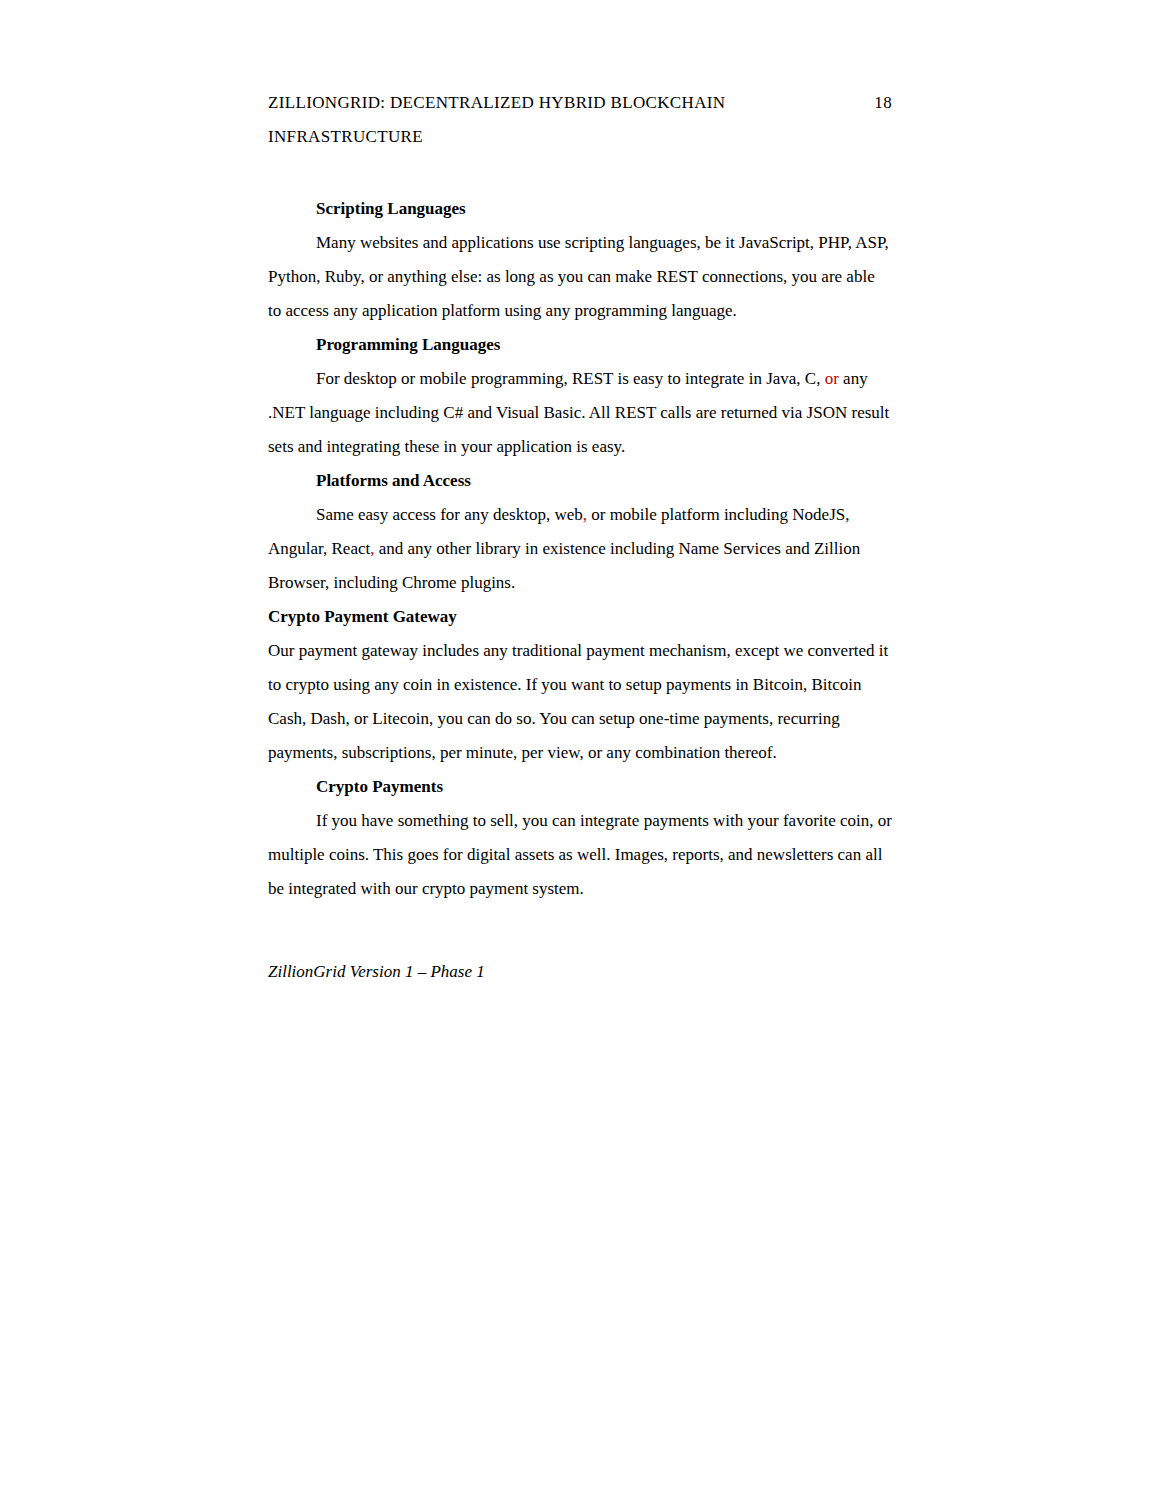ZillionGrid: Decentralized Hybrid Blockchain Infrastructure 18
Scripting Languages
Many websites and applications use scripting languages, be it JavaScript, PHP, ASP, Python, Ruby, or anything else: as long as you can make REST connections, you are able to access any application platform using any programming language.
Programming Languages
For desktop or mobile programming, REST is easy to integrate in Java, C, or any .NET language including C# and Visual Basic. All REST calls are returned via JSON result sets and integrating these in your application is easy.
Platforms and Access
Same easy access for any desktop, web, or mobile platform including NodeJS, Angular, React, and any other library in existence including Name Services and Zillion Browser, including Chrome plugins.
Crypto Payment Gateway
Our payment gateway includes any traditional payment mechanism, except we converted it to crypto using any coin in existence. If you want to setup payments in Bitcoin, Bitcoin Cash, Dash, or Litecoin, you can do so. You can setup one-time payments, recurring payments, subscriptions, per minute, per view, or any combination thereof.
Crypto Payments
If you have something to sell, you can integrate payments with your favorite coin, or multiple coins. This goes for digital assets as well. Images, reports, and newsletters can all be integrated with our crypto payment system.
ZillionGrid Version 1 – Phase 1